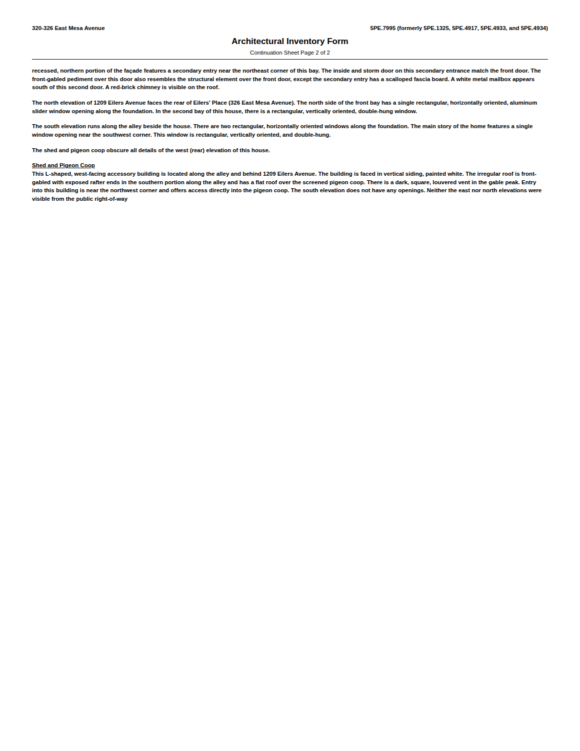320-326 East Mesa Avenue
5PE.7995 (formerly 5PE.1325, 5PE.4917, 5PE.4933, and 5PE.4934)
Architectural Inventory Form
Continuation Sheet Page 2 of 2
recessed, northern portion of the façade features a secondary entry near the northeast corner of this bay. The inside and storm door on this secondary entrance match the front door. The front-gabled pediment over this door also resembles the structural element over the front door, except the secondary entry has a scalloped fascia board. A white metal mailbox appears south of this second door. A red-brick chimney is visible on the roof.
The north elevation of 1209 Eilers Avenue faces the rear of Eilers' Place (326 East Mesa Avenue). The north side of the front bay has a single rectangular, horizontally oriented, aluminum slider window opening along the foundation. In the second bay of this house, there is a rectangular, vertically oriented, double-hung window.
The south elevation runs along the alley beside the house. There are two rectangular, horizontally oriented windows along the foundation. The main story of the home features a single window opening near the southwest corner. This window is rectangular, vertically oriented, and double-hung.
The shed and pigeon coop obscure all details of the west (rear) elevation of this house.
Shed and Pigeon Coop
This L-shaped, west-facing accessory building is located along the alley and behind 1209 Eilers Avenue. The building is faced in vertical siding, painted white. The irregular roof is front-gabled with exposed rafter ends in the southern portion along the alley and has a flat roof over the screened pigeon coop. There is a dark, square, louvered vent in the gable peak. Entry into this building is near the northwest corner and offers access directly into the pigeon coop. The south elevation does not have any openings. Neither the east nor north elevations were visible from the public right-of-way